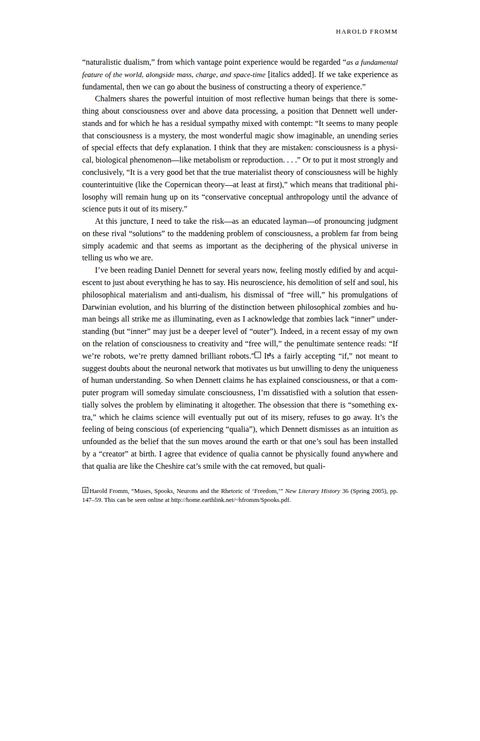Harold Fromm
“naturalistic dualism,” from which vantage point experience would be regarded “as a fundamental feature of the world, alongside mass, charge, and space-time [italics added]. If we take experience as fundamental, then we can go about the business of constructing a theory of experience.”
Chalmers shares the powerful intuition of most reflective human beings that there is something about consciousness over and above data processing, a position that Dennett well understands and for which he has a residual sympathy mixed with contempt: “It seems to many people that consciousness is a mystery, the most wonderful magic show imaginable, an unending series of special effects that defy explanation. I think that they are mistaken: consciousness is a physical, biological phenomenon—like metabolism or reproduction. . . .” Or to put it most strongly and conclusively, “It is a very good bet that the true materialist theory of consciousness will be highly counterintuitive (like the Copernican theory—at least at first),” which means that traditional philosophy will remain hung up on its “conservative conceptual anthropology until the advance of science puts it out of its misery.”
At this juncture, I need to take the risk—as an educated layman—of pronouncing judgment on these rival “solutions” to the maddening problem of consciousness, a problem far from being simply academic and that seems as important as the deciphering of the physical universe in telling us who we are.
I’ve been reading Daniel Dennett for several years now, feeling mostly edified by and acquiescent to just about everything he has to say. His neuroscience, his demolition of self and soul, his philosophical materialism and anti-dualism, his dismissal of “free will,” his promulgations of Darwinian evolution, and his blurring of the distinction between philosophical zombies and human beings all strike me as illuminating, even as I acknowledge that zombies lack “inner” understanding (but “inner” may just be a deeper level of “outer”). Indeed, in a recent essay of my own on the relation of consciousness to creativity and “free will,” the penultimate sentence reads: “If we’re robots, we’re pretty damned brilliant robots.”4 It’s a fairly accepting “if,” not meant to suggest doubts about the neuronal network that motivates us but unwilling to deny the uniqueness of human understanding. So when Dennett claims he has explained consciousness, or that a computer program will someday simulate consciousness, I’m dissatisfied with a solution that essentially solves the problem by eliminating it altogether. The obsession that there is “something extra,” which he claims science will eventually put out of its misery, refuses to go away. It’s the feeling of being conscious (of experiencing “qualia”), which Dennett dismisses as an intuition as unfounded as the belief that the sun moves around the earth or that one’s soul has been installed by a “creator” at birth. I agree that evidence of qualia cannot be physically found anywhere and that qualia are like the Cheshire cat’s smile with the cat removed, but quali-
4 Harold Fromm, “Muses, Spooks, Neurons and the Rhetoric of ‘Freedom,’” New Literary History 36 (Spring 2005), pp. 147–59. This can be seen online at http://home.earthlink.net/~hfromm/Spooks.pdf.